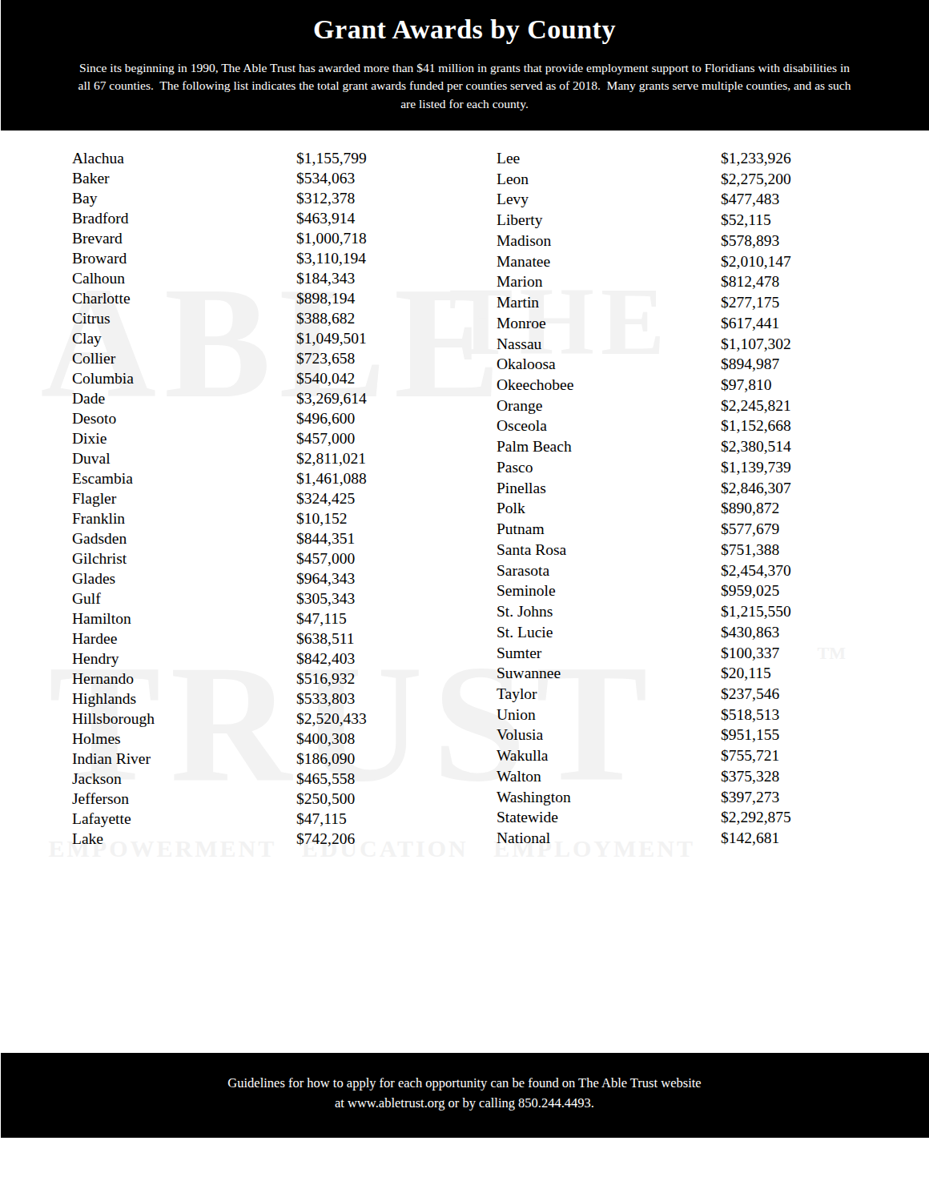Grant Awards by County
Since its beginning in 1990, The Able Trust has awarded more than $41 million in grants that provide employment support to Floridians with disabilities in all 67 counties. The following list indicates the total grant awards funded per counties served as of 2018. Many grants serve multiple counties, and as such are listed for each county.
THE
ABLE
TRUST
TM
EMPOWERMENT EDUCATION EMPLOYMENT
| Alachua | $1,155,799 |
| Baker | $534,063 |
| Bay | $312,378 |
| Bradford | $463,914 |
| Brevard | $1,000,718 |
| Broward | $3,110,194 |
| Calhoun | $184,343 |
| Charlotte | $898,194 |
| Citrus | $388,682 |
| Clay | $1,049,501 |
| Collier | $723,658 |
| Columbia | $540,042 |
| Dade | $3,269,614 |
| Desoto | $496,600 |
| Dixie | $457,000 |
| Duval | $2,811,021 |
| Escambia | $1,461,088 |
| Flagler | $324,425 |
| Franklin | $10,152 |
| Gadsden | $844,351 |
| Gilchrist | $457,000 |
| Glades | $964,343 |
| Gulf | $305,343 |
| Hamilton | $47,115 |
| Hardee | $638,511 |
| Hendry | $842,403 |
| Hernando | $516,932 |
| Highlands | $533,803 |
| Hillsborough | $2,520,433 |
| Holmes | $400,308 |
| Indian River | $186,090 |
| Jackson | $465,558 |
| Jefferson | $250,500 |
| Lafayette | $47,115 |
| Lake | $742,206 |
| Lee | $1,233,926 |
| Leon | $2,275,200 |
| Levy | $477,483 |
| Liberty | $52,115 |
| Madison | $578,893 |
| Manatee | $2,010,147 |
| Marion | $812,478 |
| Martin | $277,175 |
| Monroe | $617,441 |
| Nassau | $1,107,302 |
| Okaloosa | $894,987 |
| Okeechobee | $97,810 |
| Orange | $2,245,821 |
| Osceola | $1,152,668 |
| Palm Beach | $2,380,514 |
| Pasco | $1,139,739 |
| Pinellas | $2,846,307 |
| Polk | $890,872 |
| Putnam | $577,679 |
| Santa Rosa | $751,388 |
| Sarasota | $2,454,370 |
| Seminole | $959,025 |
| St. Johns | $1,215,550 |
| St. Lucie | $430,863 |
| Sumter | $100,337 |
| Suwannee | $20,115 |
| Taylor | $237,546 |
| Union | $518,513 |
| Volusia | $951,155 |
| Wakulla | $755,721 |
| Walton | $375,328 |
| Washington | $397,273 |
| Statewide | $2,292,875 |
| National | $142,681 |
Guidelines for how to apply for each opportunity can be found on The Able Trust website
at www.abletrust.org or by calling 850.244.4493.